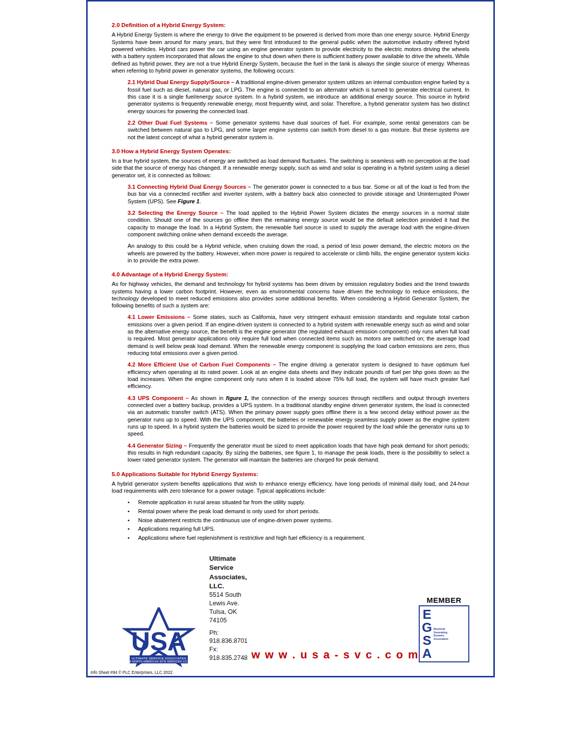2.0 Definition of a Hybrid Energy System:
A Hybrid Energy System is where the energy to drive the equipment to be powered is derived from more than one energy source. Hybrid Energy Systems have been around for many years, but they were first introduced to the general public when the automotive industry offered hybrid powered vehicles. Hybrid cars power the car using an engine generator system to provide electricity to the electric motors driving the wheels with a battery system incorporated that allows the engine to shut down when there is sufficient battery power available to drive the wheels. While defined as hybrid power, they are not a true Hybrid Energy System, because the fuel in the tank is always the single source of energy. Whereas when referring to hybrid power in generator systems, the following occurs:
2.1 Hybrid Dual Energy Supply/Source – A traditional engine-driven generator system utilizes an internal combustion engine fueled by a fossil fuel such as diesel, natural gas, or LPG. The engine is connected to an alternator which is turned to generate electrical current. In this case it is a single fuel/energy source system. In a hybrid system, we introduce an additional energy source. This source in hybrid generator systems is frequently renewable energy, most frequently wind, and solar. Therefore, a hybrid generator system has two distinct energy sources for powering the connected load.
2.2 Other Dual Fuel Systems – Some generator systems have dual sources of fuel. For example, some rental generators can be switched between natural gas to LPG, and some larger engine systems can switch from diesel to a gas mixture. But these systems are not the latest concept of what a hybrid generator system is.
3.0 How a Hybrid Energy System Operates:
In a true hybrid system, the sources of energy are switched as load demand fluctuates. The switching is seamless with no perception at the load side that the source of energy has changed. If a renewable energy supply, such as wind and solar is operating in a hybrid system using a diesel generator set, it is connected as follows:
3.1 Connecting Hybrid Dual Energy Sources – The generator power is connected to a bus bar. Some or all of the load is fed from the bus bar via a connected rectifier and inverter system, with a battery back also connected to provide storage and Uninterrupted Power System (UPS). See Figure 1.
3.2 Selecting the Energy Source – The load applied to the Hybrid Power System dictates the energy sources in a normal state condition. Should one of the sources go offline then the remaining energy source would be the default selection provided it had the capacity to manage the load. In a Hybrid System, the renewable fuel source is used to supply the average load with the engine-driven component switching online when demand exceeds the average.
An analogy to this could be a Hybrid vehicle, when cruising down the road, a period of less power demand, the electric motors on the wheels are powered by the battery. However, when more power is required to accelerate or climb hills, the engine generator system kicks in to provide the extra power.
4.0 Advantage of a Hybrid Energy System:
As for highway vehicles, the demand and technology for hybrid systems has been driven by emission regulatory bodies and the trend towards systems having a lower carbon footprint. However, even as environmental concerns have driven the technology to reduce emissions, the technology developed to meet reduced emissions also provides some additional benefits. When considering a Hybrid Generator System, the following benefits of such a system are:
4.1 Lower Emissions – Some states, such as California, have very stringent exhaust emission standards and regulate total carbon emissions over a given period. If an engine-driven system is connected to a hybrid system with renewable energy such as wind and solar as the alternative energy source, the benefit is the engine generator (the regulated exhaust emission component) only runs when full load is required. Most generator applications only require full load when connected items such as motors are switched on; the average load demand is well below peak load demand. When the renewable energy component is supplying the load carbon emissions are zero, thus reducing total emissions over a given period.
4.2 More Efficient Use of Carbon Fuel Components – The engine driving a generator system is designed to have optimum fuel efficiency when operating at its rated power. Look at an engine data sheets and they indicate pounds of fuel per bhp goes down as the load increases. When the engine component only runs when it is loaded above 75% full load, the system will have much greater fuel efficiency.
4.3 UPS Component – As shown in figure 1, the connection of the energy sources through rectifiers and output through inverters connected over a battery backup, provides a UPS system. In a traditional standby engine driven generator system, the load is connected via an automatic transfer switch (ATS). When the primary power supply goes offline there is a few second delay without power as the generator runs up to speed. With the UPS component, the batteries or renewable energy seamless supply power as the engine system runs up to speed. In a hybrid system the batteries would be sized to provide the power required by the load while the generator runs up to speed.
4.4 Generator Sizing – Frequently the generator must be sized to meet application loads that have high peak demand for short periods; this results in high redundant capacity. By sizing the batteries, see figure 1, to manage the peak loads, there is the possibility to select a lower rated generator system. The generator will maintain the batteries are charged for peak demand.
5.0 Applications Suitable for Hybrid Energy Systems:
A hybrid generator system benefits applications that wish to enhance energy efficiency, have long periods of minimal daily load, and 24-hour load requirements with zero tolerance for a power outage. Typical applications include:
Remote application in rural areas situated far from the utility supply.
Rental power where the peak load demand is only used for short periods.
Noise abatement restricts the continuous use of engine-driven power systems.
Applications requiring full UPS.
Applications where fuel replenishment is restrictive and high fuel efficiency is a requirement.
USA ULTIMATE SERVICE ASSOCIATES A NORTH AMERICAN SITE SERVICES CO.
Ultimate Service Associates, LLC.
5514 South Lewis Ave.
Tulsa, OK 74105
Ph: 918.836.8701
Fx: 918.835.2748
w w w . u s a - s v c . c o m
MEMBER
E
G
S
A
Electrical
Generating
Systems
Association
Info Sheet #94 © PLC Enterprises, LLC 2022